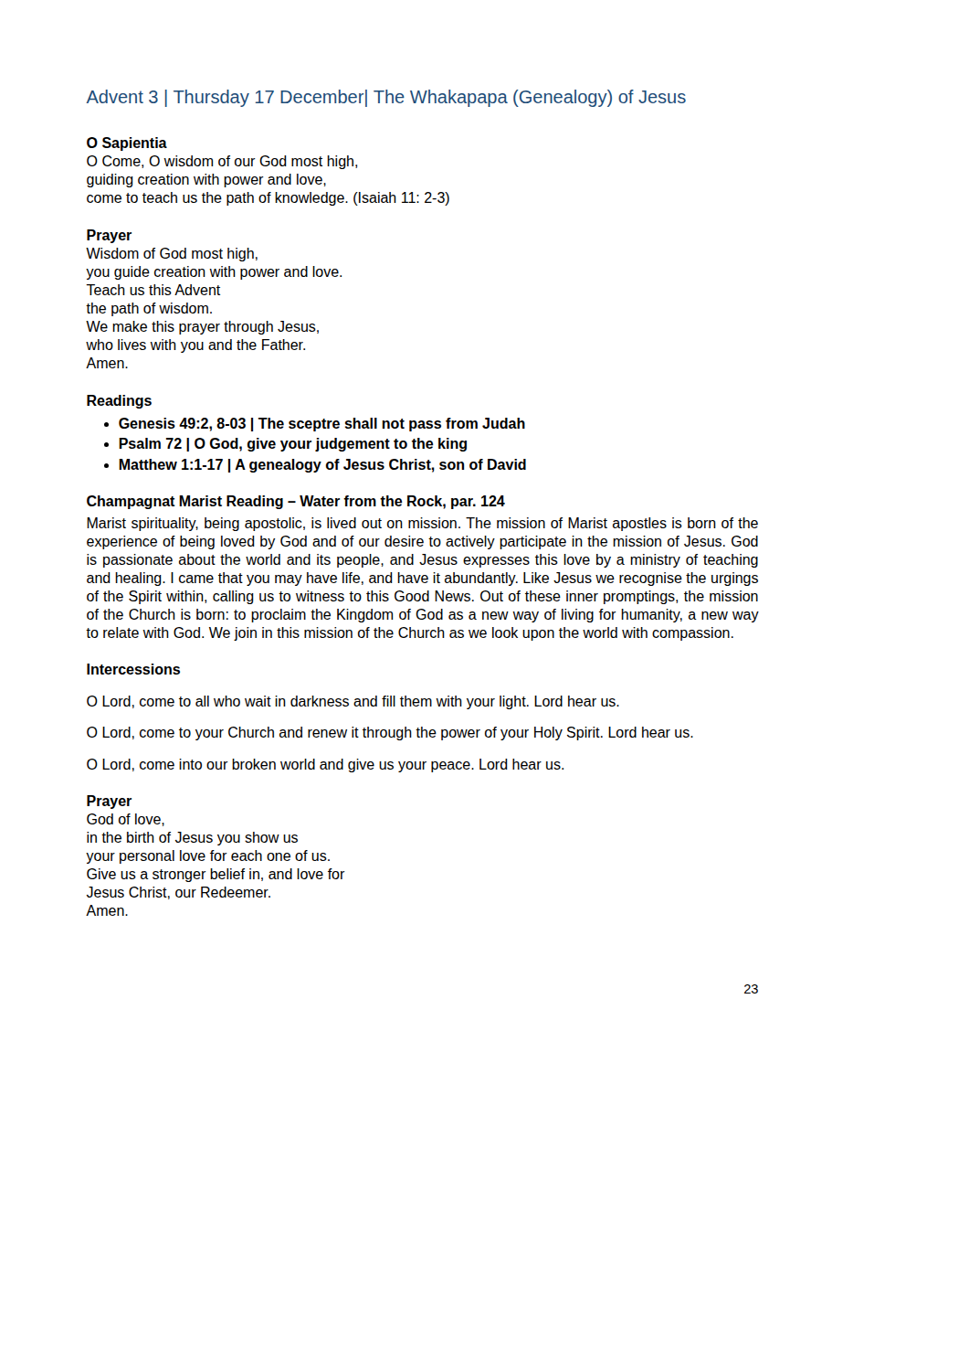Advent 3 | Thursday 17 December| The Whakapapa (Genealogy) of Jesus
O Sapientia
O Come, O wisdom of our God most high,
guiding creation with power and love,
come to teach us the path of knowledge. (Isaiah 11: 2-3)
Prayer
Wisdom of God most high,
you guide creation with power and love.
Teach us this Advent
the path of wisdom.
We make this prayer through Jesus,
who lives with you and the Father.
Amen.
Readings
Genesis 49:2, 8-03 | The sceptre shall not pass from Judah
Psalm 72 | O God, give your judgement to the king
Matthew 1:1-17 | A genealogy of Jesus Christ, son of David
Champagnat Marist Reading – Water from the Rock, par. 124
Marist spirituality, being apostolic, is lived out on mission. The mission of Marist apostles is born of the experience of being loved by God and of our desire to actively participate in the mission of Jesus. God is passionate about the world and its people, and Jesus expresses this love by a ministry of teaching and healing. I came that you may have life, and have it abundantly. Like Jesus we recognise the urgings of the Spirit within, calling us to witness to this Good News. Out of these inner promptings, the mission of the Church is born: to proclaim the Kingdom of God as a new way of living for humanity, a new way to relate with God. We join in this mission of the Church as we look upon the world with compassion.
Intercessions
O Lord, come to all who wait in darkness and fill them with your light. Lord hear us.
O Lord, come to your Church and renew it through the power of your Holy Spirit. Lord hear us.
O Lord, come into our broken world and give us your peace. Lord hear us.
Prayer
God of love,
in the birth of Jesus you show us
your personal love for each one of us.
Give us a stronger belief in, and love for
Jesus Christ, our Redeemer.
Amen.
23